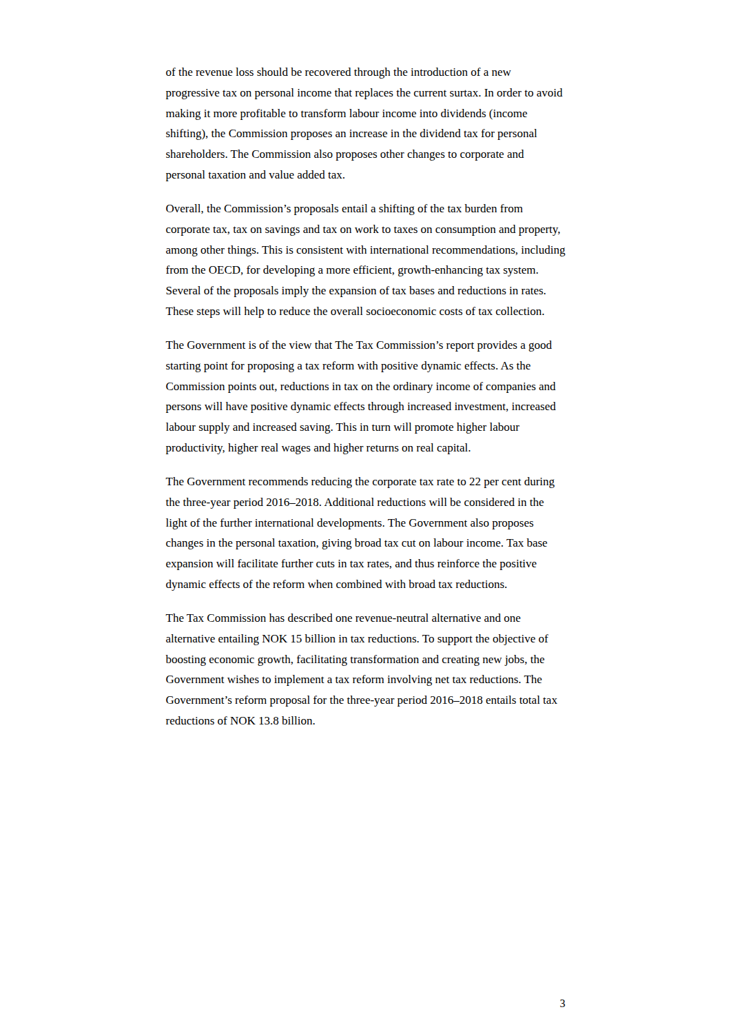of the revenue loss should be recovered through the introduction of a new progressive tax on personal income that replaces the current surtax. In order to avoid making it more profitable to transform labour income into dividends (income shifting), the Commission proposes an increase in the dividend tax for personal shareholders. The Commission also proposes other changes to corporate and personal taxation and value added tax.
Overall, the Commission’s proposals entail a shifting of the tax burden from corporate tax, tax on savings and tax on work to taxes on consumption and property, among other things. This is consistent with international recommendations, including from the OECD, for developing a more efficient, growth-enhancing tax system. Several of the proposals imply the expansion of tax bases and reductions in rates. These steps will help to reduce the overall socioeconomic costs of tax collection.
The Government is of the view that The Tax Commission’s report provides a good starting point for proposing a tax reform with positive dynamic effects. As the Commission points out, reductions in tax on the ordinary income of companies and persons will have positive dynamic effects through increased investment, increased labour supply and increased saving. This in turn will promote higher labour productivity, higher real wages and higher returns on real capital.
The Government recommends reducing the corporate tax rate to 22 per cent during the three-year period 2016–2018. Additional reductions will be considered in the light of the further international developments. The Government also proposes changes in the personal taxation, giving broad tax cut on labour income. Tax base expansion will facilitate further cuts in tax rates, and thus reinforce the positive dynamic effects of the reform when combined with broad tax reductions.
The Tax Commission has described one revenue-neutral alternative and one alternative entailing NOK 15 billion in tax reductions. To support the objective of boosting economic growth, facilitating transformation and creating new jobs, the Government wishes to implement a tax reform involving net tax reductions. The Government’s reform proposal for the three-year period 2016–2018 entails total tax reductions of NOK 13.8 billion.
3